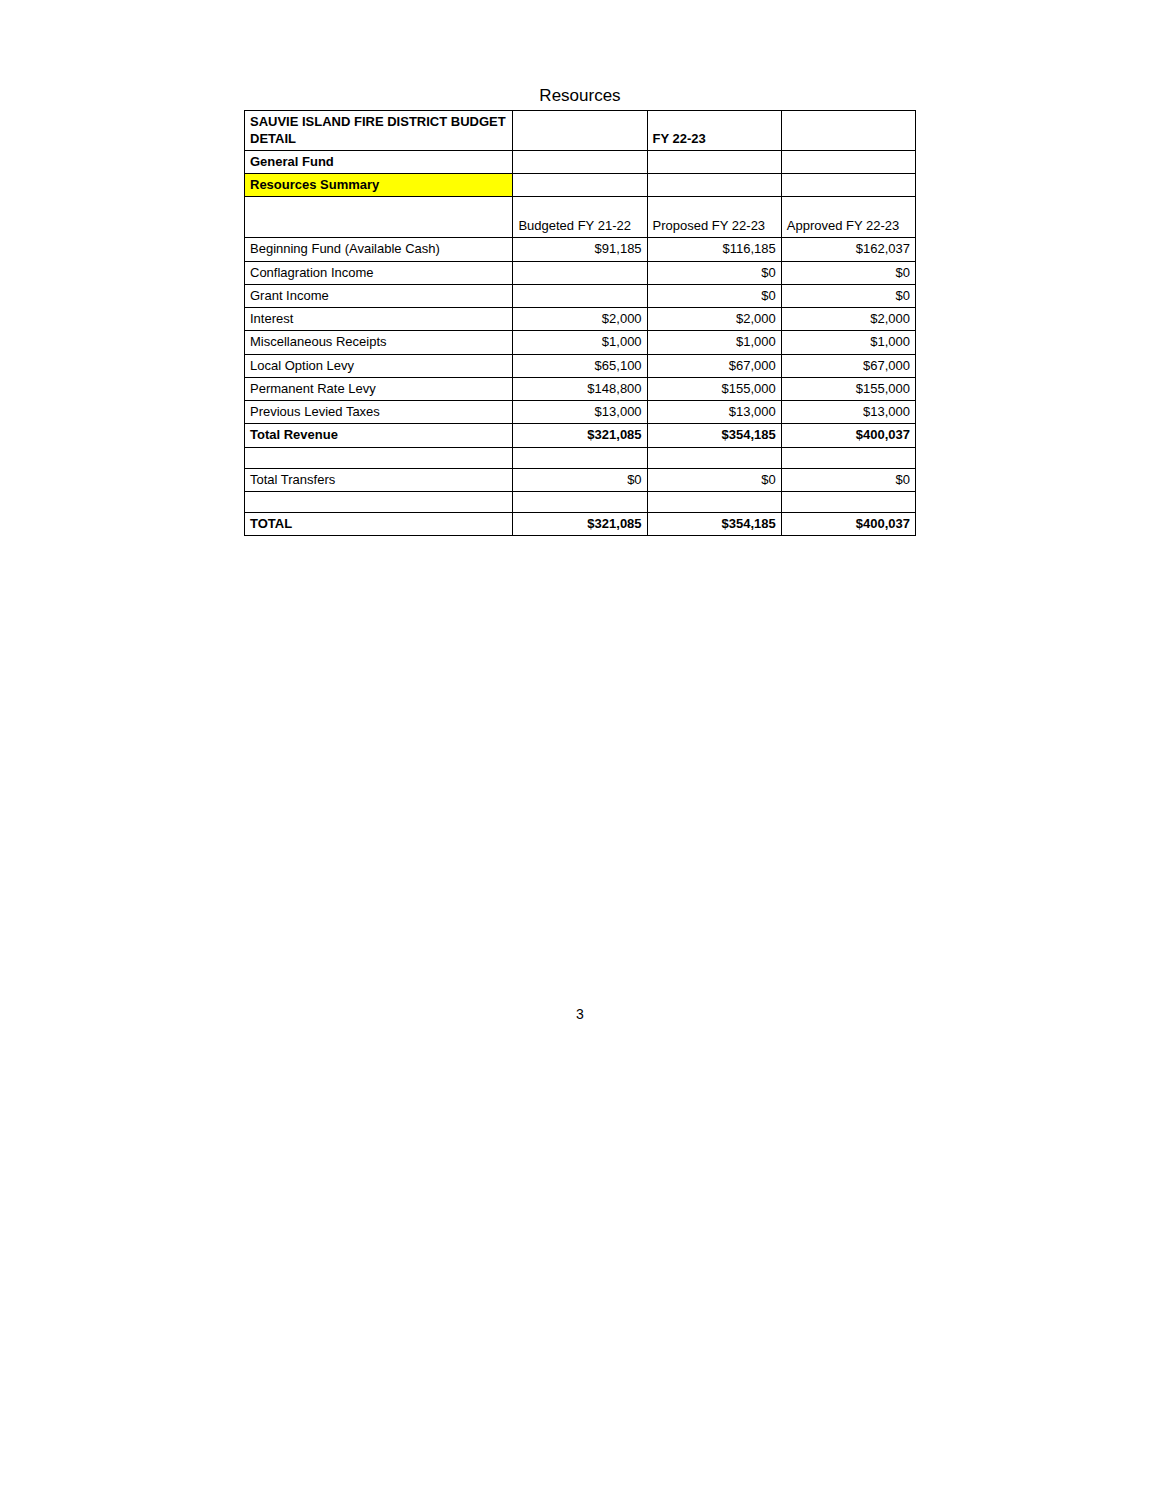Resources
| SAUVIE ISLAND FIRE DISTRICT BUDGET DETAIL | | FY 22-23 | |
| General Fund | | | |
| Resources Summary | | | |
| | Budgeted FY 21-22 | Proposed FY 22-23 | Approved FY 22-23 |
| Beginning Fund (Available Cash) | $91,185 | $116,185 | $162,037 |
| Conflagration Income | | $0 | $0 |
| Grant Income | | $0 | $0 |
| Interest | $2,000 | $2,000 | $2,000 |
| Miscellaneous Receipts | $1,000 | $1,000 | $1,000 |
| Local Option Levy | $65,100 | $67,000 | $67,000 |
| Permanent Rate Levy | $148,800 | $155,000 | $155,000 |
| Previous Levied Taxes | $13,000 | $13,000 | $13,000 |
| Total Revenue | $321,085 | $354,185 | $400,037 |
| Total Transfers | $0 | $0 | $0 |
| TOTAL | $321,085 | $354,185 | $400,037 |
3